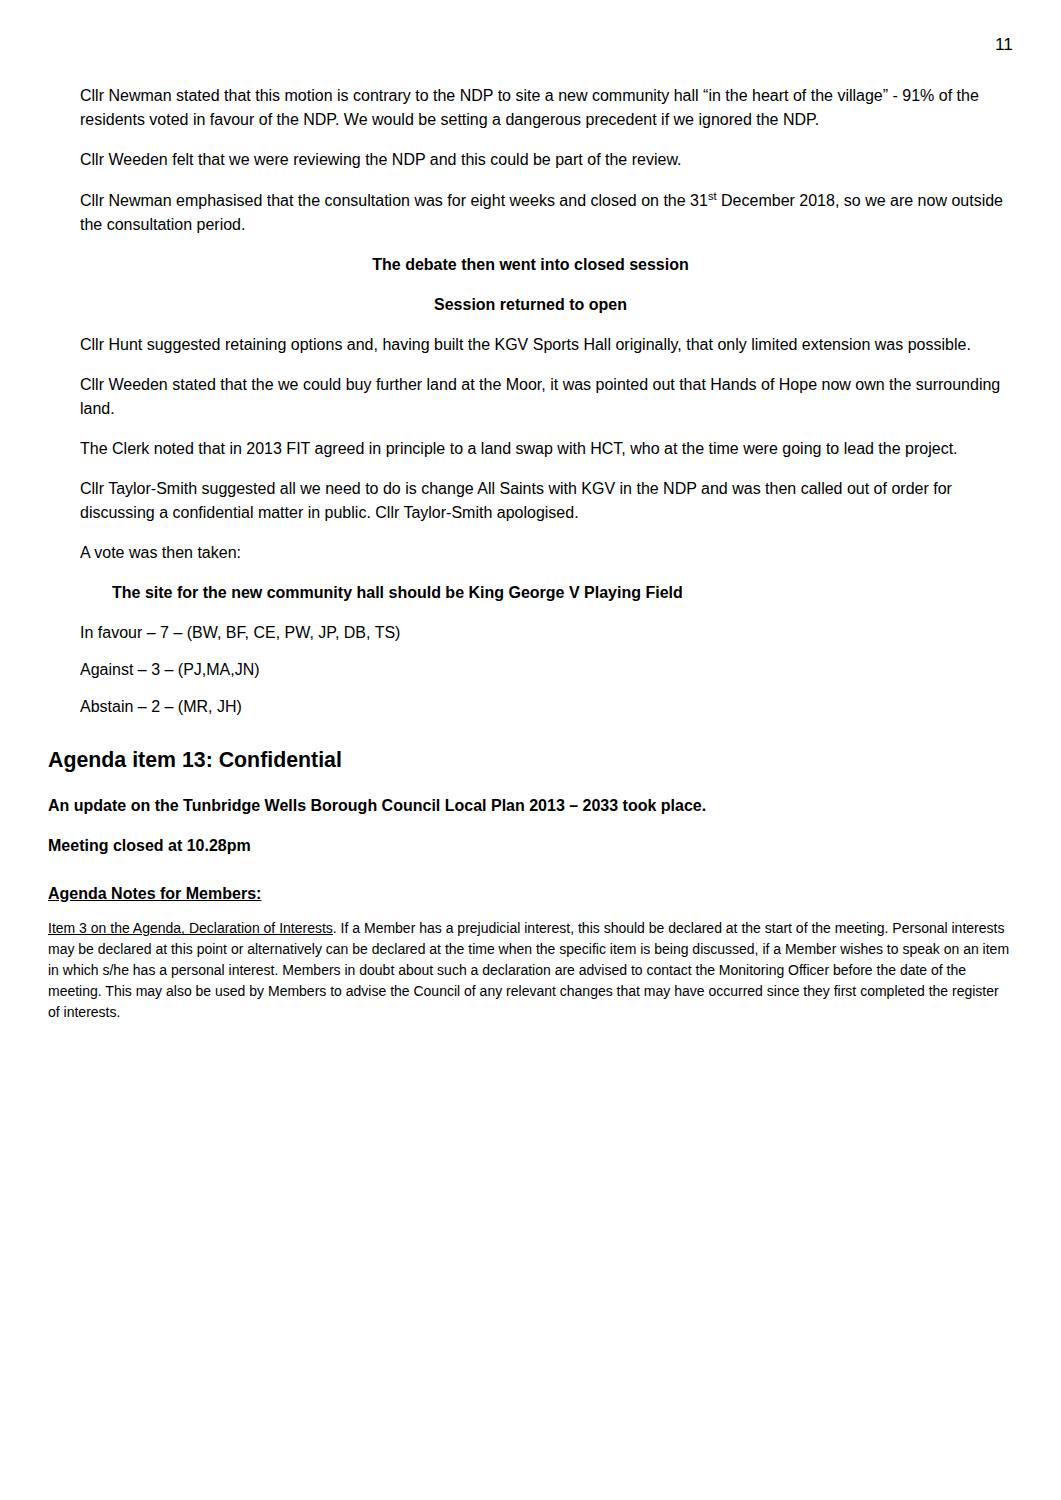11
Cllr Newman stated that this motion is contrary to the NDP to site a new community hall “in the heart of the village” - 91% of the residents voted in favour of the NDP. We would be setting a dangerous precedent if we ignored the NDP.
Cllr Weeden felt that we were reviewing the NDP and this could be part of the review.
Cllr Newman emphasised that the consultation was for eight weeks and closed on the 31st December 2018, so we are now outside the consultation period.
The debate then went into closed session
Session returned to open
Cllr Hunt suggested retaining options and, having built the KGV Sports Hall originally, that only limited extension was possible.
Cllr Weeden stated that the we could buy further land at the Moor, it was pointed out that Hands of Hope now own the surrounding land.
The Clerk noted that in 2013 FIT agreed in principle to a land swap with HCT, who at the time were going to lead the project.
Cllr Taylor-Smith suggested all we need to do is change All Saints with KGV in the NDP and was then called out of order for discussing a confidential matter in public. Cllr Taylor-Smith apologised.
A vote was then taken:
The site for the new community hall should be King George V Playing Field
In favour – 7 – (BW, BF, CE, PW, JP, DB, TS)
Against – 3 – (PJ,MA,JN)
Abstain – 2 – (MR, JH)
Agenda item 13: Confidential
An update on the Tunbridge Wells Borough Council Local Plan 2013 – 2033 took place.
Meeting closed at 10.28pm
Agenda Notes for Members:
Item 3 on the Agenda, Declaration of Interests. If a Member has a prejudicial interest, this should be declared at the start of the meeting. Personal interests may be declared at this point or alternatively can be declared at the time when the specific item is being discussed, if a Member wishes to speak on an item in which s/he has a personal interest. Members in doubt about such a declaration are advised to contact the Monitoring Officer before the date of the meeting. This may also be used by Members to advise the Council of any relevant changes that may have occurred since they first completed the register of interests.